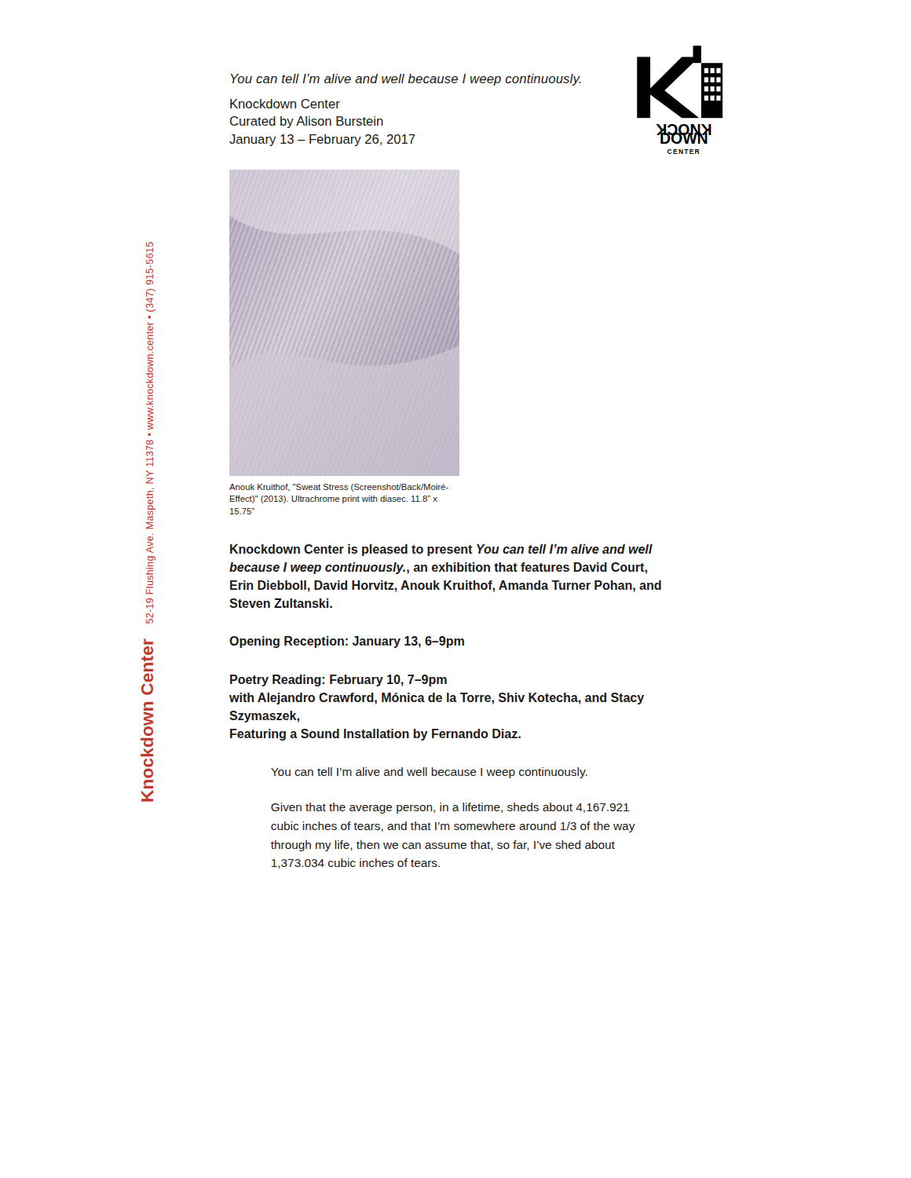Knockdown Center 52-19 Flushing Ave. Maspeth, NY 11378 • www.knockdown.center • (347) 915-5615
KNOCK DOWN CENTER
You can tell I’m alive and well because I weep continuously.
Knockdown Center
Curated by Alison Burstein
January 13 – February 26, 2017
Anouk Kruithof, "Sweat Stress (Screenshot/Back/Moiré-Effect)" (2013). Ultrachrome print with diasec. 11.8” x 15.75”
Knockdown Center is pleased to present You can tell I’m alive and well because I weep continuously., an exhibition that features David Court, Erin Diebboll, David Horvitz, Anouk Kruithof, Amanda Turner Pohan, and Steven Zultanski.
Opening Reception: January 13, 6–9pm
Poetry Reading: February 10, 7–9pm
with Alejandro Crawford, Mónica de la Torre, Shiv Kotecha, and Stacy Szymaszek,
Featuring a Sound Installation by Fernando Diaz.
You can tell I’m alive and well because I weep continuously.
Given that the average person, in a lifetime, sheds about 4,167.921 cubic inches of tears, and that I’m somewhere around 1/3 of the way through my life, then we can assume that, so far, I’ve shed about 1,373.034 cubic inches of tears.